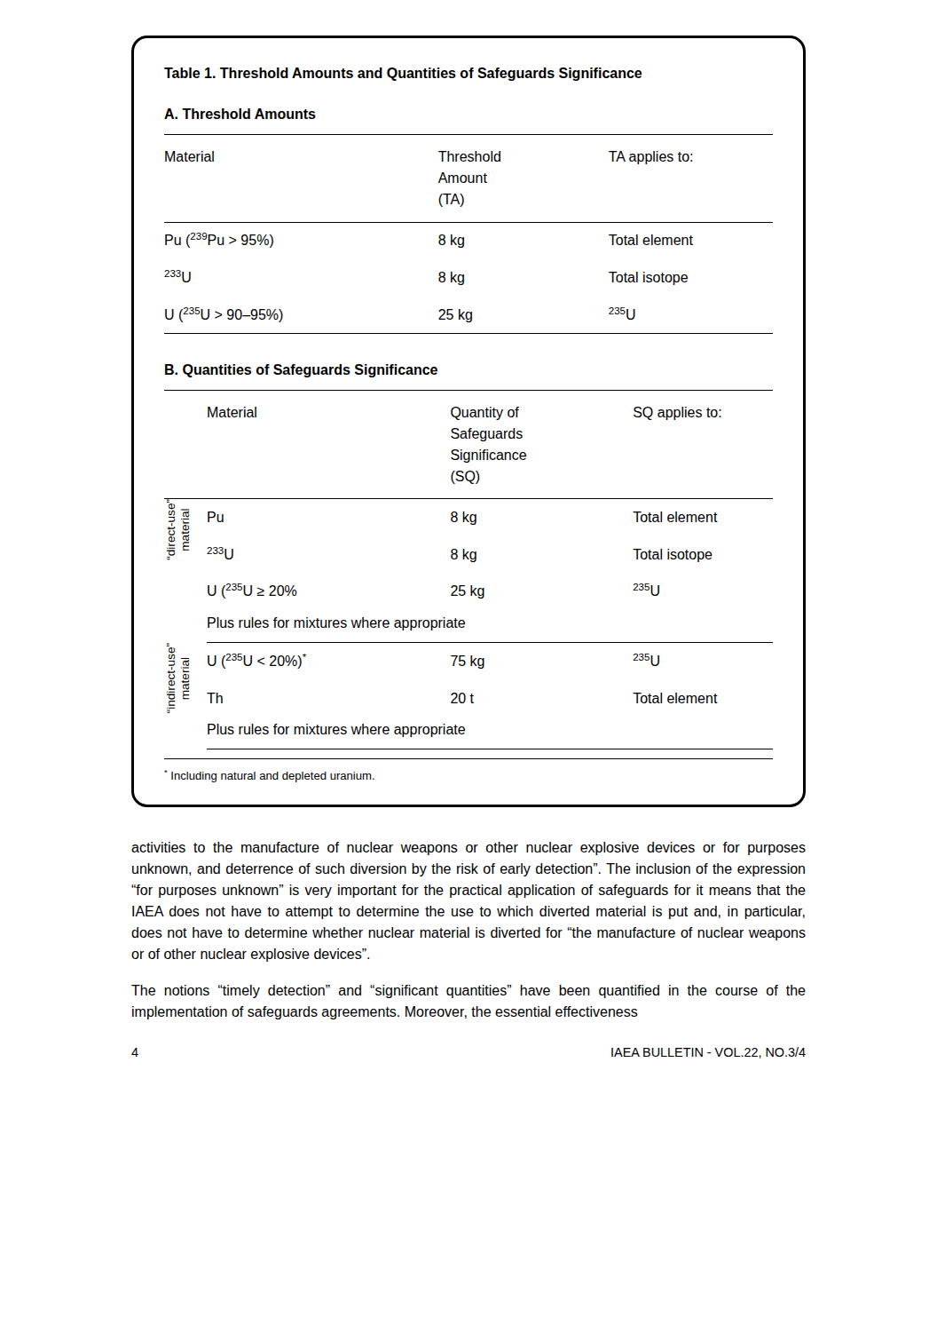Table 1. Threshold Amounts and Quantities of Safeguards Significance
A. Threshold Amounts
| Material | Threshold Amount (TA) | TA applies to: |
| --- | --- | --- |
| Pu ( 239 Pu > 95%) | 8 kg | Total element |
| 233 U | 8 kg | Total isotope |
| U ( 235 U > 90–95%) | 25 kg | 235 U |
B. Quantities of Safeguards Significance
| | Material | Quantity of Safeguards Significance (SQ) | SQ applies to: |
| --- | --- | --- | --- |
| “direct-use” material | Pu | 8 kg | Total element |
| 233 U | 8 kg | Total isotope |
| U ( 235 U ≥ 20% | 25 kg | 235 U |
| Plus rules for mixtures where appropriate |
| “indirect-use” material | U ( 235 U < 20%) * | 75 kg | 235 U |
| Th | 20 t | Total element |
| Plus rules for mixtures where appropriate |
* Including natural and depleted uranium.
activities to the manufacture of nuclear weapons or other nuclear explosive devices or for purposes unknown, and deterrence of such diversion by the risk of early detection”. The inclusion of the expression “for purposes unknown” is very important for the practical application of safeguards for it means that the IAEA does not have to attempt to determine the use to which diverted material is put and, in particular, does not have to determine whether nuclear material is diverted for “the manufacture of nuclear weapons or of other nuclear explosive devices”.
The notions “timely detection” and “significant quantities” have been quantified in the course of the implementation of safeguards agreements. Moreover, the essential effectiveness
4 IAEA BULLETIN - VOL.22, NO.3/4